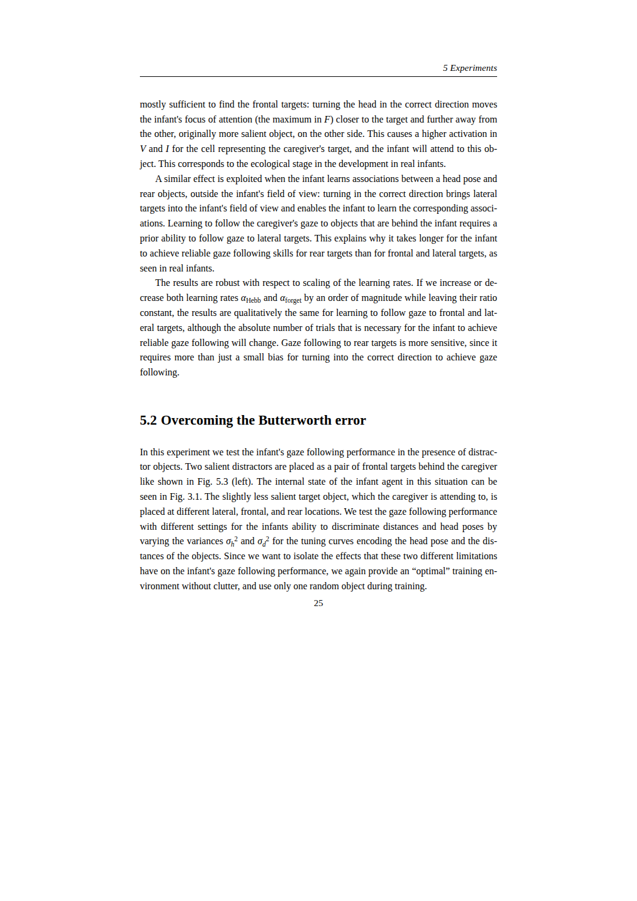5 Experiments
mostly sufficient to find the frontal targets: turning the head in the correct direction moves the infant's focus of attention (the maximum in F) closer to the target and further away from the other, originally more salient object, on the other side. This causes a higher activation in V and I for the cell representing the caregiver's target, and the infant will attend to this object. This corresponds to the ecological stage in the development in real infants.
A similar effect is exploited when the infant learns associations between a head pose and rear objects, outside the infant's field of view: turning in the correct direction brings lateral targets into the infant's field of view and enables the infant to learn the corresponding associations. Learning to follow the caregiver's gaze to objects that are behind the infant requires a prior ability to follow gaze to lateral targets. This explains why it takes longer for the infant to achieve reliable gaze following skills for rear targets than for frontal and lateral targets, as seen in real infants.
The results are robust with respect to scaling of the learning rates. If we increase or decrease both learning rates αHebb and αforget by an order of magnitude while leaving their ratio constant, the results are qualitatively the same for learning to follow gaze to frontal and lateral targets, although the absolute number of trials that is necessary for the infant to achieve reliable gaze following will change. Gaze following to rear targets is more sensitive, since it requires more than just a small bias for turning into the correct direction to achieve gaze following.
5.2 Overcoming the Butterworth error
In this experiment we test the infant's gaze following performance in the presence of distractor objects. Two salient distractors are placed as a pair of frontal targets behind the caregiver like shown in Fig. 5.3 (left). The internal state of the infant agent in this situation can be seen in Fig. 3.1. The slightly less salient target object, which the caregiver is attending to, is placed at different lateral, frontal, and rear locations. We test the gaze following performance with different settings for the infants ability to discriminate distances and head poses by varying the variances σh2 and σd2 for the tuning curves encoding the head pose and the distances of the objects. Since we want to isolate the effects that these two different limitations have on the infant's gaze following performance, we again provide an “optimal” training environment without clutter, and use only one random object during training.
25